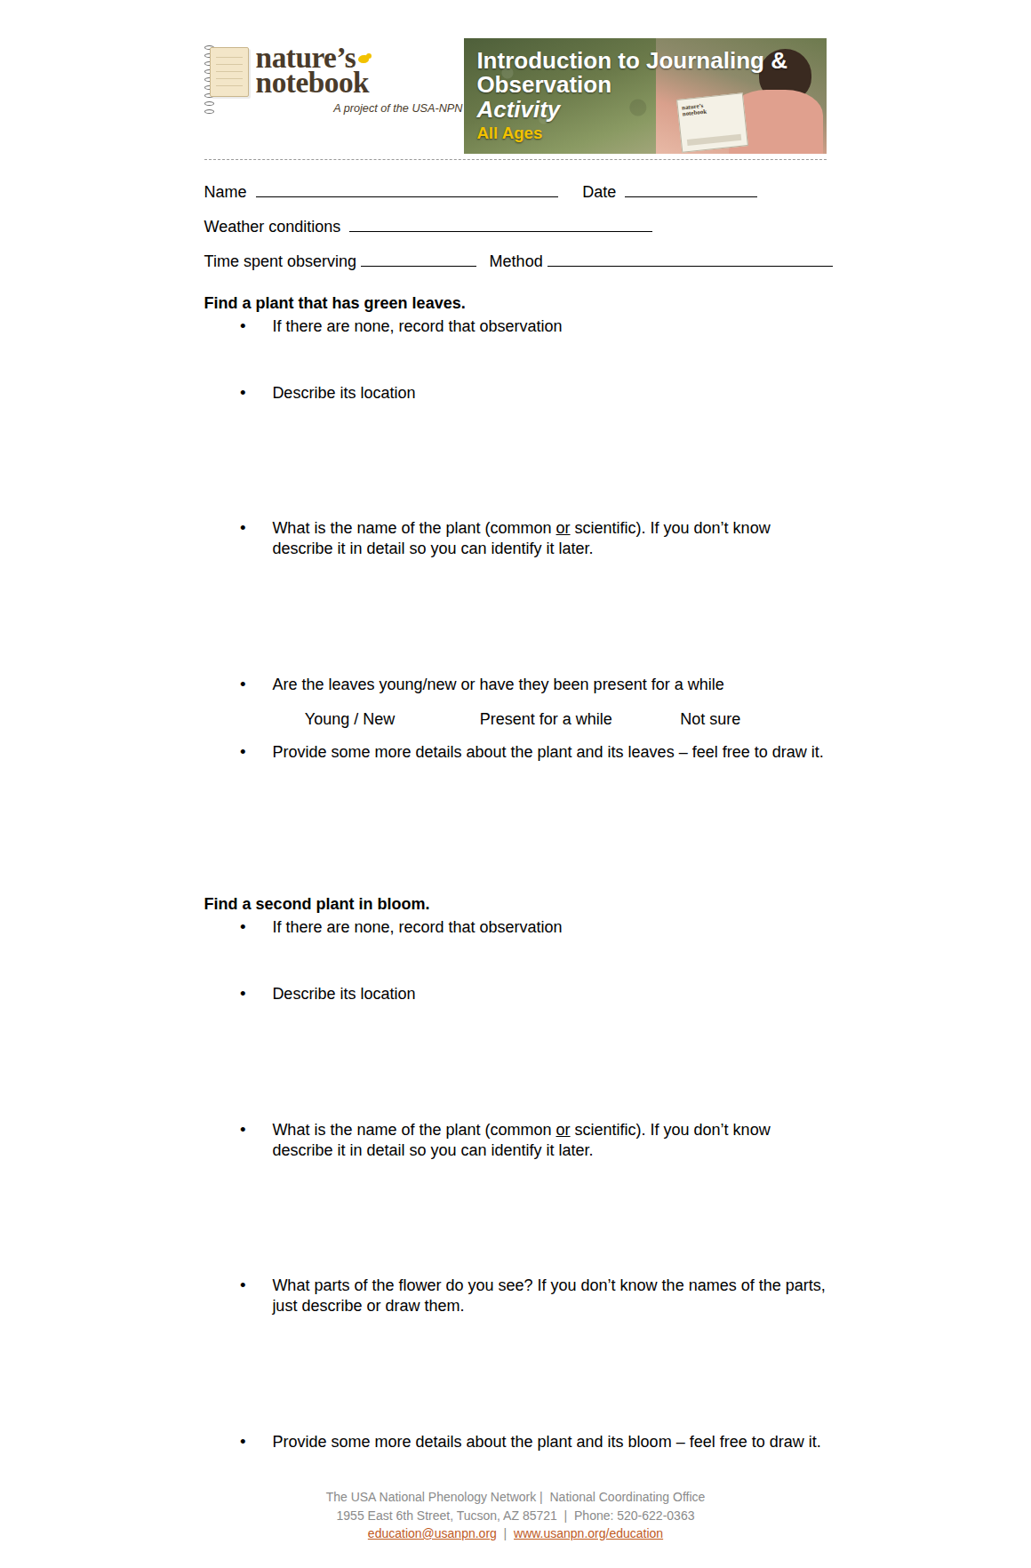nature’s
notebook
A project of the USA-NPN
nature’s
notebook
Introduction to Journaling & Observation
Activity
All Ages
Name Date
Weather conditions
Time spent observing Method
Find a plant that has green leaves.
If there are none, record that observation
Describe its location
What is the name of the plant (common or scientific). If you don’t know describe it in detail so you can identify it later.
Are the leaves young/new or have they been present for a while
Young / New Present for a while Not sure
Provide some more details about the plant and its leaves – feel free to draw it.
Find a second plant in bloom.
If there are none, record that observation
Describe its location
What is the name of the plant (common or scientific). If you don’t know describe it in detail so you can identify it later.
What parts of the flower do you see? If you don’t know the names of the parts, just describe or draw them.
Provide some more details about the plant and its bloom – feel free to draw it.
The USA National Phenology Network | National Coordinating Office
1955 East 6th Street, Tucson, AZ 85721 | Phone: 520-622-0363
education@usanpn.org | www.usanpn.org/education